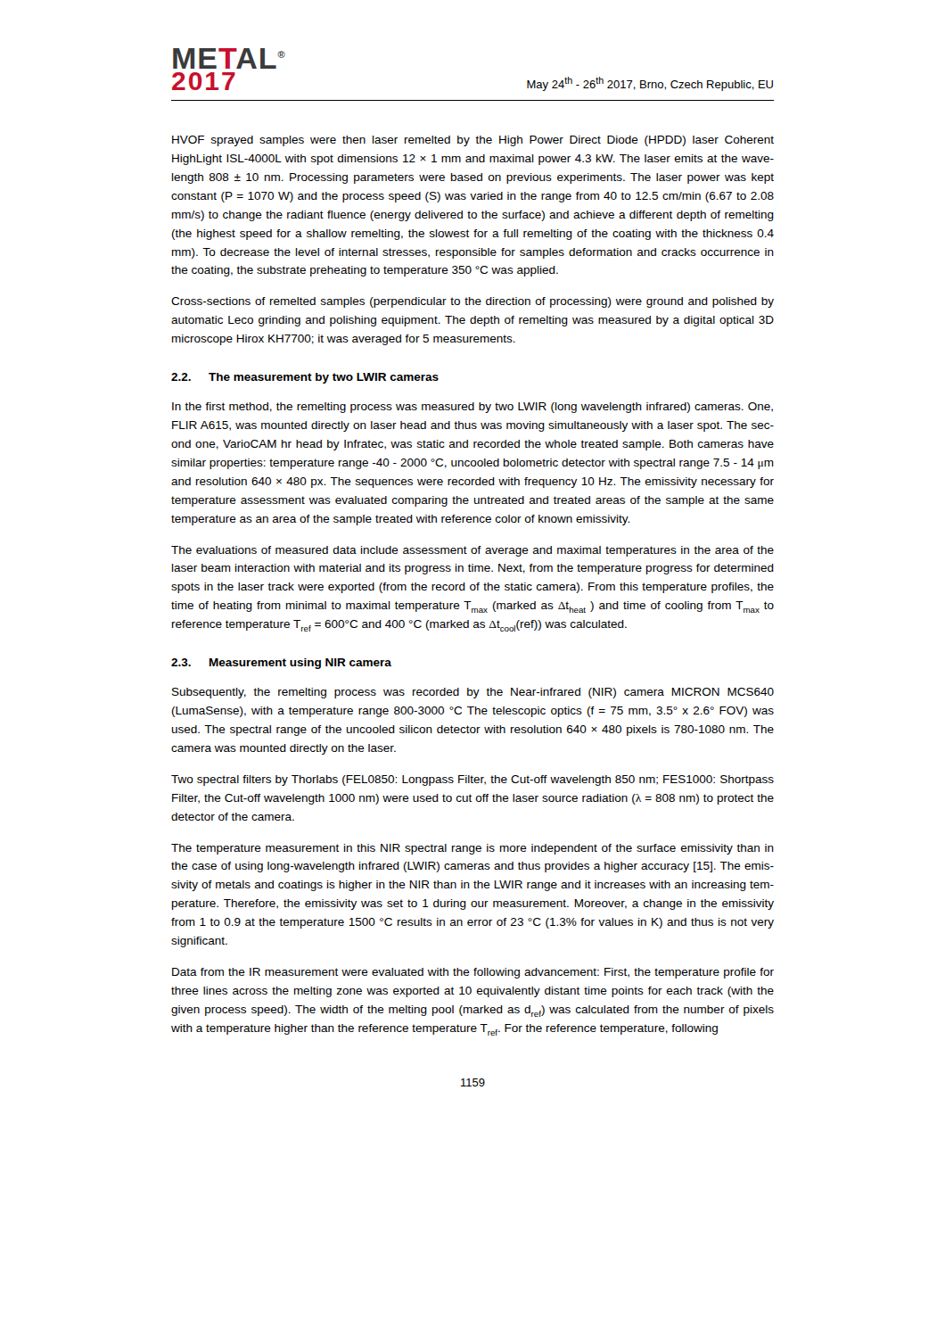METAL® 2017
May 24th - 26th 2017, Brno, Czech Republic, EU
HVOF sprayed samples were then laser remelted by the High Power Direct Diode (HPDD) laser Coherent HighLight ISL-4000L with spot dimensions 12 × 1 mm and maximal power 4.3 kW. The laser emits at the wavelength 808 ± 10 nm. Processing parameters were based on previous experiments. The laser power was kept constant (P = 1070 W) and the process speed (S) was varied in the range from 40 to 12.5 cm/min (6.67 to 2.08 mm/s) to change the radiant fluence (energy delivered to the surface) and achieve a different depth of remelting (the highest speed for a shallow remelting, the slowest for a full remelting of the coating with the thickness 0.4 mm). To decrease the level of internal stresses, responsible for samples deformation and cracks occurrence in the coating, the substrate preheating to temperature 350 °C was applied.
Cross-sections of remelted samples (perpendicular to the direction of processing) were ground and polished by automatic Leco grinding and polishing equipment. The depth of remelting was measured by a digital optical 3D microscope Hirox KH7700; it was averaged for 5 measurements.
2.2. The measurement by two LWIR cameras
In the first method, the remelting process was measured by two LWIR (long wavelength infrared) cameras. One, FLIR A615, was mounted directly on laser head and thus was moving simultaneously with a laser spot. The second one, VarioCAM hr head by Infratec, was static and recorded the whole treated sample. Both cameras have similar properties: temperature range -40 - 2000 °C, uncooled bolometric detector with spectral range 7.5 - 14 μm and resolution 640 × 480 px. The sequences were recorded with frequency 10 Hz. The emissivity necessary for temperature assessment was evaluated comparing the untreated and treated areas of the sample at the same temperature as an area of the sample treated with reference color of known emissivity.
The evaluations of measured data include assessment of average and maximal temperatures in the area of the laser beam interaction with material and its progress in time. Next, from the temperature progress for determined spots in the laser track were exported (from the record of the static camera). From this temperature profiles, the time of heating from minimal to maximal temperature Tmax (marked as Δtheat ) and time of cooling from Tmax to reference temperature Tref = 600°C and 400 °C (marked as Δtcool(ref)) was calculated.
2.3. Measurement using NIR camera
Subsequently, the remelting process was recorded by the Near-infrared (NIR) camera MICRON MCS640 (LumaSense), with a temperature range 800-3000 °C The telescopic optics (f = 75 mm, 3.5° x 2.6° FOV) was used. The spectral range of the uncooled silicon detector with resolution 640 × 480 pixels is 780-1080 nm. The camera was mounted directly on the laser.
Two spectral filters by Thorlabs (FEL0850: Longpass Filter, the Cut-off wavelength 850 nm; FES1000: Shortpass Filter, the Cut-off wavelength 1000 nm) were used to cut off the laser source radiation (λ = 808 nm) to protect the detector of the camera.
The temperature measurement in this NIR spectral range is more independent of the surface emissivity than in the case of using long-wavelength infrared (LWIR) cameras and thus provides a higher accuracy [15]. The emissivity of metals and coatings is higher in the NIR than in the LWIR range and it increases with an increasing temperature. Therefore, the emissivity was set to 1 during our measurement. Moreover, a change in the emissivity from 1 to 0.9 at the temperature 1500 °C results in an error of 23 °C (1.3% for values in K) and thus is not very significant.
Data from the IR measurement were evaluated with the following advancement: First, the temperature profile for three lines across the melting zone was exported at 10 equivalently distant time points for each track (with the given process speed). The width of the melting pool (marked as dref) was calculated from the number of pixels with a temperature higher than the reference temperature Tref. For the reference temperature, following
1159